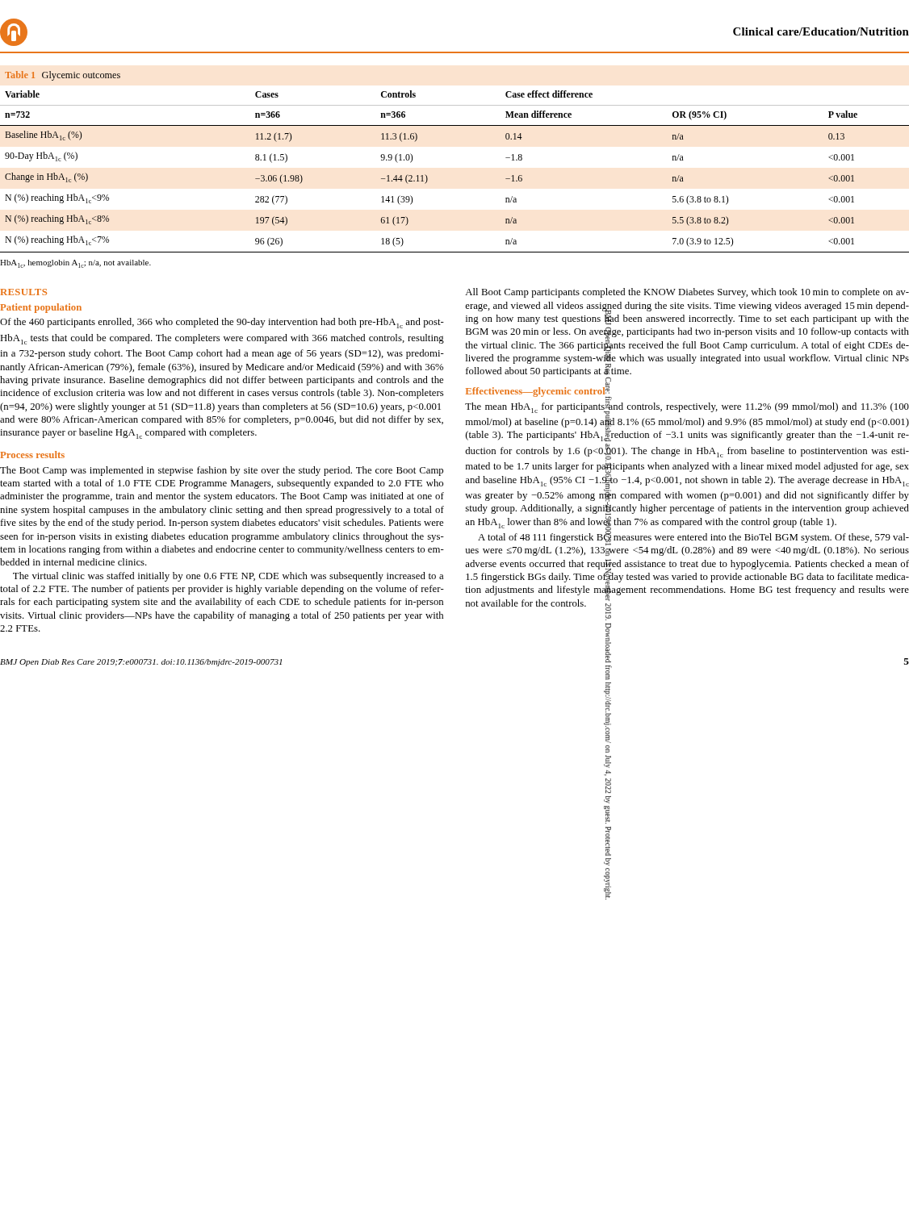BMJ Open Diab Res Care: first published as 10.1136/bmjdrc-2019-000731 on 13 November 2019. Downloaded from http://drc.bmj.com/ on July 4, 2022 by guest. Protected by copyright.
Clinical care/Education/Nutrition
Table 1 Glycemic outcomes
| Variable | Cases | Controls | Case effect difference |
| --- | --- | --- | --- |
| n=732 | n=366 | n=366 | Mean difference | OR (95% CI) | P value |
| Baseline HbA 1c (%) | 11.2 (1.7) | 11.3 (1.6) | 0.14 | n/a | 0.13 |
| 90-Day HbA 1c (%) | 8.1 (1.5) | 9.9 (1.0) | −1.8 | n/a | <0.001 |
| Change in HbA 1c (%) | −3.06 (1.98) | −1.44 (2.11) | −1.6 | n/a | <0.001 |
| N (%) reaching HbA 1c <9% | 282 (77) | 141 (39) | n/a | 5.6 (3.8 to 8.1) | <0.001 |
| N (%) reaching HbA 1c <8% | 197 (54) | 61 (17) | n/a | 5.5 (3.8 to 8.2) | <0.001 |
| N (%) reaching HbA 1c <7% | 96 (26) | 18 (5) | n/a | 7.0 (3.9 to 12.5) | <0.001 |
HbA1c, hemoglobin A1c; n/a, not available.
Results
Patient population
Of the 460 participants enrolled, 366 who completed the 90-day intervention had both pre-HbA1c and post-HbA1c tests that could be compared. The completers were compared with 366 matched controls, resulting in a 732-person study cohort. The Boot Camp cohort had a mean age of 56 years (SD=12), was predominantly African-American (79%), female (63%), insured by Medicare and/or Medicaid (59%) and with 36% having private insurance. Baseline demographics did not differ between participants and controls and the incidence of exclusion criteria was low and not different in cases versus controls (table 3). Non-completers (n=94, 20%) were slightly younger at 51 (SD=11.8) years than completers at 56 (SD=10.6) years, p<0.001 and were 80% African-American compared with 85% for completers, p=0.0046, but did not differ by sex, insurance payer or baseline HgA1c compared with completers.
Process results
The Boot Camp was implemented in stepwise fashion by site over the study period. The core Boot Camp team started with a total of 1.0 FTE CDE Programme Managers, subsequently expanded to 2.0 FTE who administer the programme, train and mentor the system educators. The Boot Camp was initiated at one of nine system hospital campuses in the ambulatory clinic setting and then spread progressively to a total of five sites by the end of the study period. In-person system diabetes educators' visit schedules. Patients were seen for in-person visits in existing diabetes education programme ambulatory clinics throughout the system in locations ranging from within a diabetes and endocrine center to community/wellness centers to embedded in internal medicine clinics.
The virtual clinic was staffed initially by one 0.6 FTE NP, CDE which was subsequently increased to a total of 2.2 FTE. The number of patients per provider is highly variable depending on the volume of referrals for each participating system site and the availability of each CDE to schedule patients for in-person visits. Virtual clinic providers—NPs have the capability of managing a total of 250 patients per year with 2.2 FTEs.
All Boot Camp participants completed the KNOW Diabetes Survey, which took 10 min to complete on average, and viewed all videos assigned during the site visits. Time viewing videos averaged 15 min depending on how many test questions had been answered incorrectly. Time to set each participant up with the BGM was 20 min or less. On average, participants had two in-person visits and 10 follow-up contacts with the virtual clinic. The 366 participants received the full Boot Camp curriculum. A total of eight CDEs delivered the programme system-wide which was usually integrated into usual workflow. Virtual clinic NPs followed about 50 participants at a time.
Effectiveness—glycemic control
The mean HbA1c for participants and controls, respectively, were 11.2% (99 mmol/mol) and 11.3% (100 mmol/mol) at baseline (p=0.14) and 8.1% (65 mmol/mol) and 9.9% (85 mmol/mol) at study end (p<0.001) (table 3). The participants' HbA1c reduction of −3.1 units was significantly greater than the −1.4-unit reduction for controls by 1.6 (p<0.001). The change in HbA1c from baseline to postintervention was estimated to be 1.7 units larger for participants when analyzed with a linear mixed model adjusted for age, sex and baseline HbA1c (95% CI −1.9 to −1.4, p<0.001, not shown in table 2). The average decrease in HbA1c was greater by −0.52% among men compared with women (p=0.001) and did not significantly differ by study group. Additionally, a significantly higher percentage of patients in the intervention group achieved an HbA1c lower than 8% and lower than 7% as compared with the control group (table 1).
A total of 48 111 fingerstick BG measures were entered into the BioTel BGM system. Of these, 579 values were ≤70 mg/dL (1.2%), 133 were <54 mg/dL (0.28%) and 89 were <40 mg/dL (0.18%). No serious adverse events occurred that required assistance to treat due to hypoglycemia. Patients checked a mean of 1.5 fingerstick BGs daily. Time of day tested was varied to provide actionable BG data to facilitate medication adjustments and lifestyle management recommendations. Home BG test frequency and results were not available for the controls.
BMJ Open Diab Res Care 2019;7:e000731. doi:10.1136/bmjdrc-2019-000731
5